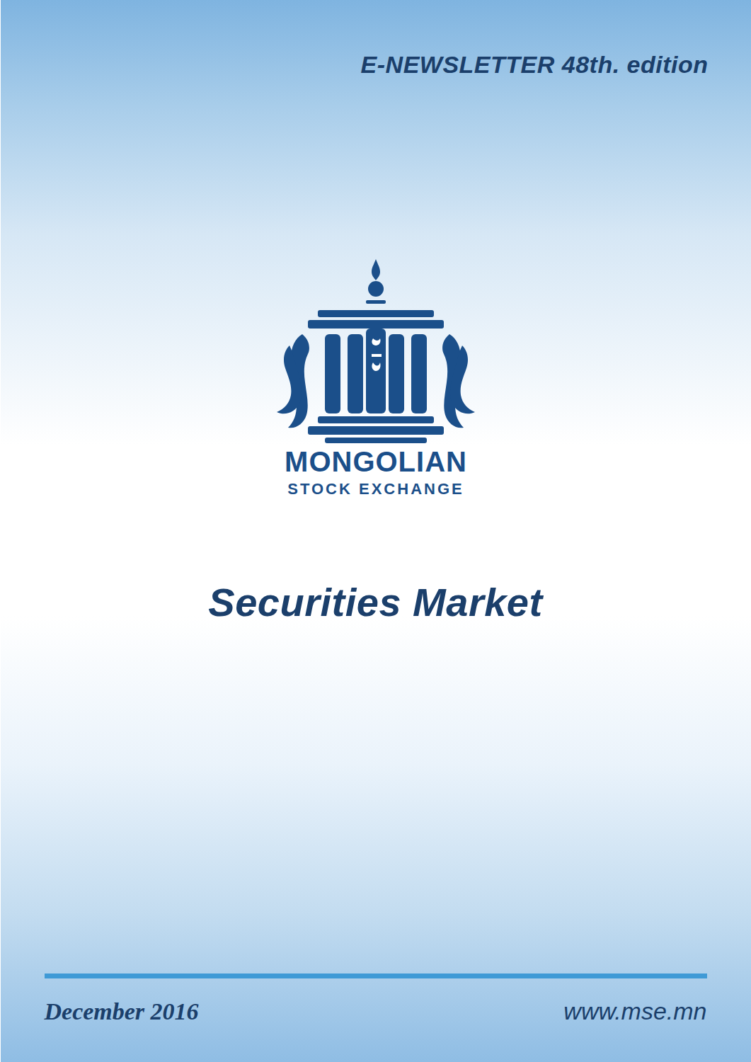E-NEWSLETTER 48th. edition
MONGOLIAN STOCK EXCHANGE
Securities Market
December 2016
www.mse.mn